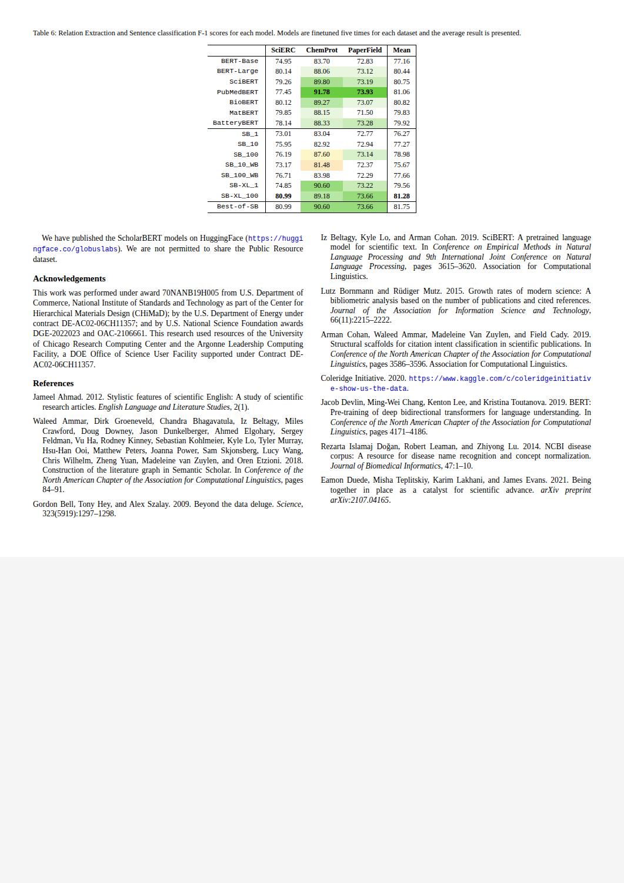Table 6: Relation Extraction and Sentence classification F-1 scores for each model. Models are finetuned five times for each dataset and the average result is presented.
| | SciERC | ChemProt | PaperField | Mean |
| BERT-Base | 74.95 | 83.70 | 72.83 | 77.16 |
| BERT-Large | 80.14 | 88.06 | 73.12 | 80.44 |
| SciBERT | 79.26 | 89.80 | 73.19 | 80.75 |
| PubMedBERT | 77.45 | 91.78 | 73.93 | 81.06 |
| BioBERT | 80.12 | 89.27 | 73.07 | 80.82 |
| MatBERT | 79.85 | 88.15 | 71.50 | 79.83 |
| BatteryBERT | 78.14 | 88.33 | 73.28 | 79.92 |
| SB_1 | 73.01 | 83.04 | 72.77 | 76.27 |
| SB_10 | 75.95 | 82.92 | 72.94 | 77.27 |
| SB_100 | 76.19 | 87.60 | 73.14 | 78.98 |
| SB_10_WB | 73.17 | 81.48 | 72.37 | 75.67 |
| SB_100_WB | 76.71 | 83.98 | 72.29 | 77.66 |
| SB-XL_1 | 74.85 | 90.60 | 73.22 | 79.56 |
| SB-XL_100 | 80.99 | 89.18 | 73.66 | 81.28 |
| Best-of-SB | 80.99 | 90.60 | 73.66 | 81.75 |
We have published the ScholarBERT models on HuggingFace (https://huggingface.co/globuslabs). We are not permitted to share the Public Resource dataset.
Acknowledgements
This work was performed under award 70NANB19H005 from U.S. Department of Commerce, National Institute of Standards and Technology as part of the Center for Hierarchical Materials Design (CHiMaD); by the U.S. Department of Energy under contract DE-AC02-06CH11357; and by U.S. National Science Foundation awards DGE-2022023 and OAC-2106661. This research used resources of the University of Chicago Research Computing Center and the Argonne Leadership Computing Facility, a DOE Office of Science User Facility supported under Contract DE-AC02-06CH11357.
References
Jameel Ahmad. 2012. Stylistic features of scientific English: A study of scientific research articles. English Language and Literature Studies, 2(1).
Waleed Ammar, Dirk Groeneveld, Chandra Bhagavatula, Iz Beltagy, Miles Crawford, Doug Downey, Jason Dunkelberger, Ahmed Elgohary, Sergey Feldman, Vu Ha, Rodney Kinney, Sebastian Kohlmeier, Kyle Lo, Tyler Murray, Hsu-Han Ooi, Matthew Peters, Joanna Power, Sam Skjonsberg, Lucy Wang, Chris Wilhelm, Zheng Yuan, Madeleine van Zuylen, and Oren Etzioni. 2018. Construction of the literature graph in Semantic Scholar. In Conference of the North American Chapter of the Association for Computational Linguistics, pages 84–91.
Gordon Bell, Tony Hey, and Alex Szalay. 2009. Beyond the data deluge. Science, 323(5919):1297–1298.
Iz Beltagy, Kyle Lo, and Arman Cohan. 2019. SciBERT: A pretrained language model for scientific text. In Conference on Empirical Methods in Natural Language Processing and 9th International Joint Conference on Natural Language Processing, pages 3615–3620. Association for Computational Linguistics.
Lutz Bornmann and Rüdiger Mutz. 2015. Growth rates of modern science: A bibliometric analysis based on the number of publications and cited references. Journal of the Association for Information Science and Technology, 66(11):2215–2222.
Arman Cohan, Waleed Ammar, Madeleine Van Zuylen, and Field Cady. 2019. Structural scaffolds for citation intent classification in scientific publications. In Conference of the North American Chapter of the Association for Computational Linguistics, pages 3586–3596. Association for Computational Linguistics.
Coleridge Initiative. 2020. https://www.kaggle.com/c/coleridgeinitiative-show-us-the-data.
Jacob Devlin, Ming-Wei Chang, Kenton Lee, and Kristina Toutanova. 2019. BERT: Pre-training of deep bidirectional transformers for language understanding. In Conference of the North American Chapter of the Association for Computational Linguistics, pages 4171–4186.
Rezarta Islamaj Doğan, Robert Leaman, and Zhiyong Lu. 2014. NCBI disease corpus: A resource for disease name recognition and concept normalization. Journal of Biomedical Informatics, 47:1–10.
Eamon Duede, Misha Teplitskiy, Karim Lakhani, and James Evans. 2021. Being together in place as a catalyst for scientific advance. arXiv preprint arXiv:2107.04165.